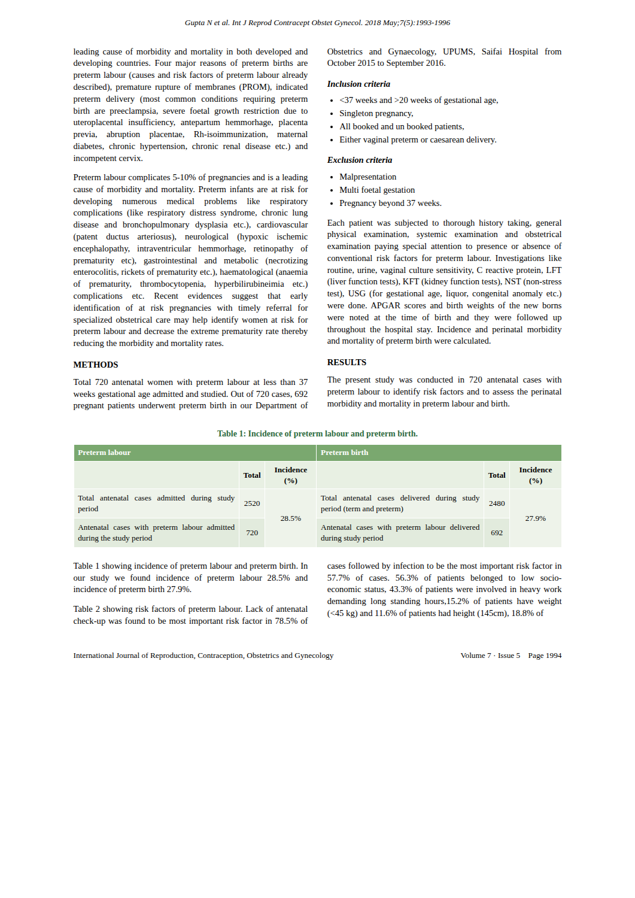Gupta N et al. Int J Reprod Contracept Obstet Gynecol. 2018 May;7(5):1993-1996
leading cause of morbidity and mortality in both developed and developing countries. Four major reasons of preterm births are preterm labour (causes and risk factors of preterm labour already described), premature rupture of membranes (PROM), indicated preterm delivery (most common conditions requiring preterm birth are preeclampsia, severe foetal growth restriction due to uteroplacental insufficiency, antepartum hemmorhage, placenta previa, abruption placentae, Rh-isoimmunization, maternal diabetes, chronic hypertension, chronic renal disease etc.) and incompetent cervix.
Preterm labour complicates 5-10% of pregnancies and is a leading cause of morbidity and mortality. Preterm infants are at risk for developing numerous medical problems like respiratory complications (like respiratory distress syndrome, chronic lung disease and bronchopulmonary dysplasia etc.), cardiovascular (patent ductus arteriosus), neurological (hypoxic ischemic encephalopathy, intraventricular hemmorhage, retinopathy of prematurity etc), gastrointestinal and metabolic (necrotizing enterocolitis, rickets of prematurity etc.), haematological (anaemia of prematurity, thrombocytopenia, hyperbilirubineimia etc.) complications etc. Recent evidences suggest that early identification of at risk pregnancies with timely referral for specialized obstetrical care may help identify women at risk for preterm labour and decrease the extreme prematurity rate thereby reducing the morbidity and mortality rates.
Methods
Total 720 antenatal women with preterm labour at less than 37 weeks gestational age admitted and studied. Out of 720 cases, 692 pregnant patients underwent preterm birth in our Department of Obstetrics and Gynaecology, UPUMS, Saifai Hospital from October 2015 to September 2016.
Inclusion criteria
<37 weeks and >20 weeks of gestational age,
Singleton pregnancy,
All booked and un booked patients,
Either vaginal preterm or caesarean delivery.
Exclusion criteria
Malpresentation
Multi foetal gestation
Pregnancy beyond 37 weeks.
Each patient was subjected to thorough history taking, general physical examination, systemic examination and obstetrical examination paying special attention to presence or absence of conventional risk factors for preterm labour. Investigations like routine, urine, vaginal culture sensitivity, C reactive protein, LFT (liver function tests), KFT (kidney function tests), NST (non-stress test), USG (for gestational age, liquor, congenital anomaly etc.) were done. APGAR scores and birth weights of the new borns were noted at the time of birth and they were followed up throughout the hospital stay. Incidence and perinatal morbidity and mortality of preterm birth were calculated.
Results
The present study was conducted in 720 antenatal cases with preterm labour to identify risk factors and to assess the perinatal morbidity and mortality in preterm labour and birth.
Table 1: Incidence of preterm labour and preterm birth.
| Preterm labour | Preterm birth |
| --- | --- |
| | Total | Incidence (%) | | Total | Incidence (%) |
| Total antenatal cases admitted during study period | 2520 | 28.5% | Total antenatal cases delivered during study period (term and preterm) | 2480 | 27.9% |
| Antenatal cases with preterm labour admitted during the study period | 720 | Antenatal cases with preterm labour delivered during study period | 692 |
Table 1 showing incidence of preterm labour and preterm birth. In our study we found incidence of preterm labour 28.5% and incidence of preterm birth 27.9%.
Table 2 showing risk factors of preterm labour. Lack of antenatal check-up was found to be most important risk factor in 78.5% of cases followed by infection to be the most important risk factor in 57.7% of cases. 56.3% of patients belonged to low socio-economic status, 43.3% of patients were involved in heavy work demanding long standing hours,15.2% of patients have weight (<45 kg) and 11.6% of patients had height (145cm), 18.8% of
International Journal of Reproduction, Contraception, Obstetrics and Gynecology
Volume 7 · Issue 5 Page 1994